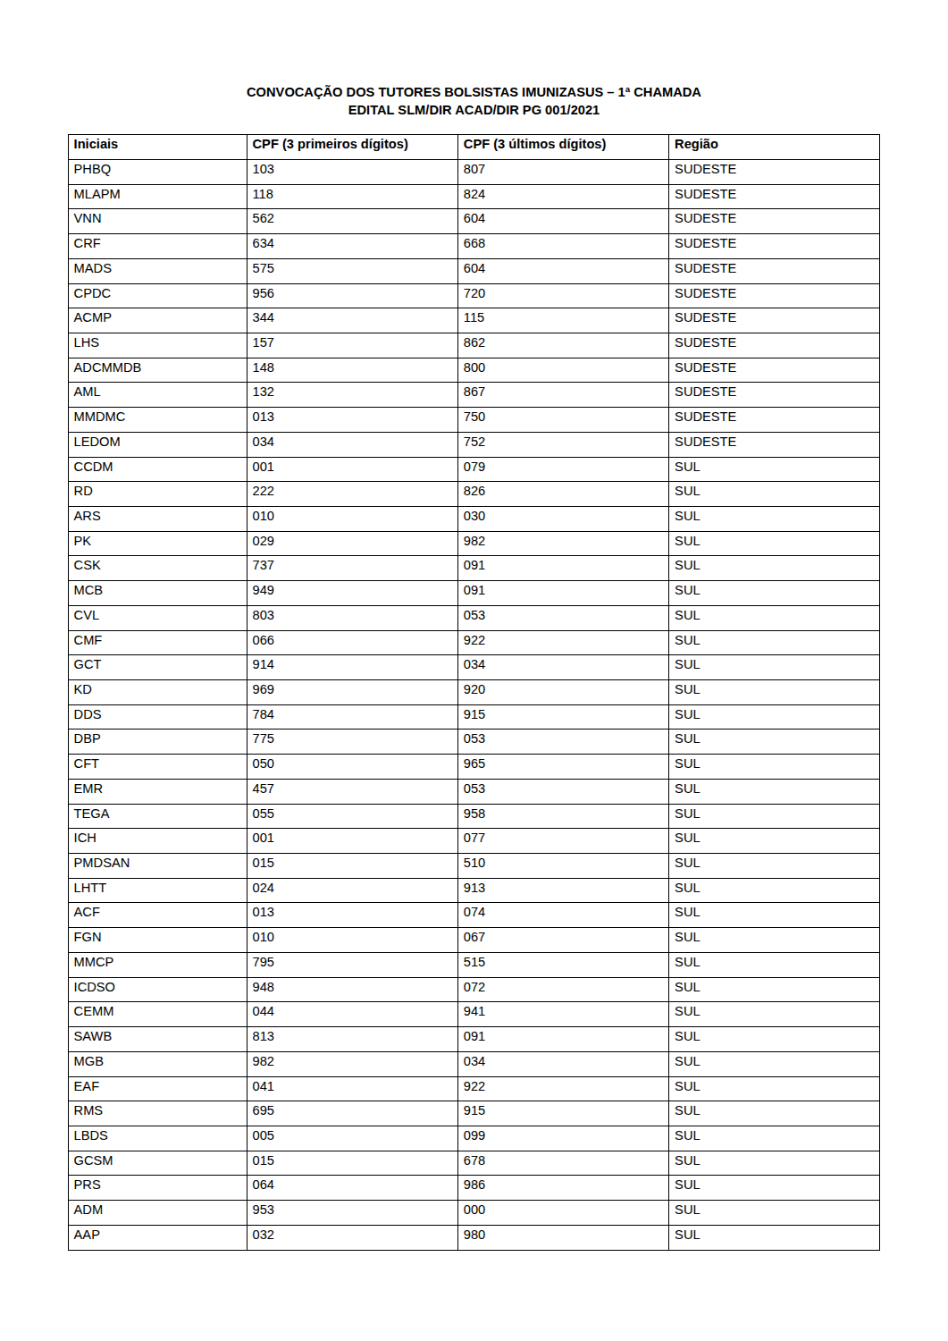CONVOCAÇÃO DOS TUTORES BOLSISTAS IMUNIZASUS – 1ª CHAMADA
EDITAL SLM/DIR ACAD/DIR PG 001/2021
| Iniciais | CPF (3 primeiros dígitos) | CPF (3 últimos dígitos) | Região |
| --- | --- | --- | --- |
| PHBQ | 103 | 807 | SUDESTE |
| MLAPM | 118 | 824 | SUDESTE |
| VNN | 562 | 604 | SUDESTE |
| CRF | 634 | 668 | SUDESTE |
| MADS | 575 | 604 | SUDESTE |
| CPDC | 956 | 720 | SUDESTE |
| ACMP | 344 | 115 | SUDESTE |
| LHS | 157 | 862 | SUDESTE |
| ADCMMDB | 148 | 800 | SUDESTE |
| AML | 132 | 867 | SUDESTE |
| MMDMC | 013 | 750 | SUDESTE |
| LEDOM | 034 | 752 | SUDESTE |
| CCDM | 001 | 079 | SUL |
| RD | 222 | 826 | SUL |
| ARS | 010 | 030 | SUL |
| PK | 029 | 982 | SUL |
| CSK | 737 | 091 | SUL |
| MCB | 949 | 091 | SUL |
| CVL | 803 | 053 | SUL |
| CMF | 066 | 922 | SUL |
| GCT | 914 | 034 | SUL |
| KD | 969 | 920 | SUL |
| DDS | 784 | 915 | SUL |
| DBP | 775 | 053 | SUL |
| CFT | 050 | 965 | SUL |
| EMR | 457 | 053 | SUL |
| TEGA | 055 | 958 | SUL |
| ICH | 001 | 077 | SUL |
| PMDSAN | 015 | 510 | SUL |
| LHTT | 024 | 913 | SUL |
| ACF | 013 | 074 | SUL |
| FGN | 010 | 067 | SUL |
| MMCP | 795 | 515 | SUL |
| ICDSO | 948 | 072 | SUL |
| CEMM | 044 | 941 | SUL |
| SAWB | 813 | 091 | SUL |
| MGB | 982 | 034 | SUL |
| EAF | 041 | 922 | SUL |
| RMS | 695 | 915 | SUL |
| LBDS | 005 | 099 | SUL |
| GCSM | 015 | 678 | SUL |
| PRS | 064 | 986 | SUL |
| ADM | 953 | 000 | SUL |
| AAP | 032 | 980 | SUL |